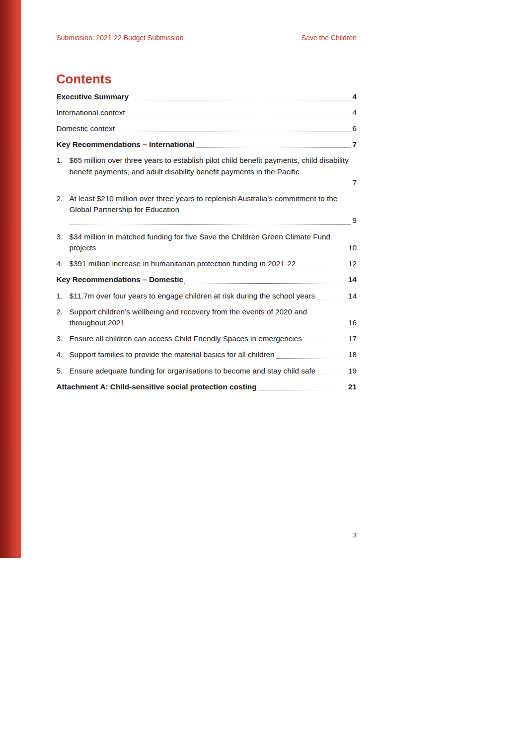Submission: 2021-22 Budget Submission
Save the Children
Contents
Executive Summary 4
International context 4
Domestic context 6
Key Recommendations – International 7
1. $65 million over three years to establish pilot child benefit payments, child disability benefit payments, and adult disability benefit payments in the Pacific 7
2. At least $210 million over three years to replenish Australia’s commitment to the Global Partnership for Education 9
3. $34 million in matched funding for five Save the Children Green Climate Fund projects 10
4. $391 million increase in humanitarian protection funding in 2021-22 12
Key Recommendations – Domestic 14
1. $11.7m over four years to engage children at risk during the school years 14
2. Support children’s wellbeing and recovery from the events of 2020 and throughout 2021 16
3. Ensure all children can access Child Friendly Spaces in emergencies 17
4. Support families to provide the material basics for all children 18
5. Ensure adequate funding for organisations to become and stay child safe 19
Attachment A: Child-sensitive social protection costing 21
3